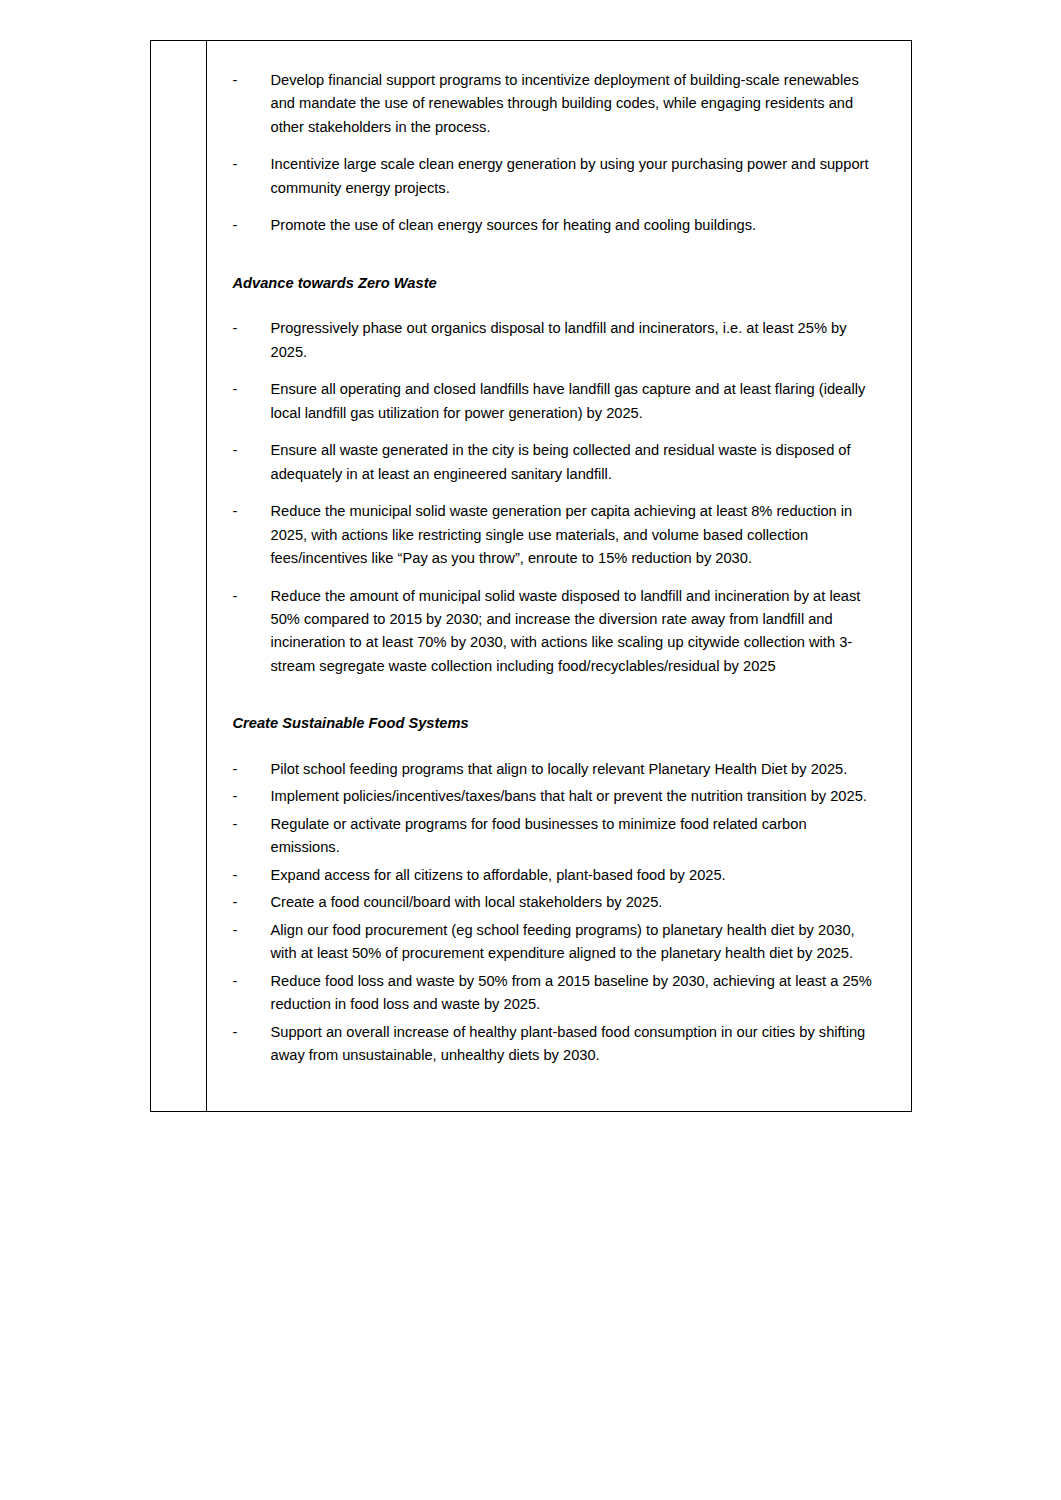Develop financial support programs to incentivize deployment of building-scale renewables and mandate the use of renewables through building codes, while engaging residents and other stakeholders in the process.
Incentivize large scale clean energy generation by using your purchasing power and support community energy projects.
Promote the use of clean energy sources for heating and cooling buildings.
Advance towards Zero Waste
Progressively phase out organics disposal to landfill and incinerators, i.e. at least 25% by 2025.
Ensure all operating and closed landfills have landfill gas capture and at least flaring (ideally local landfill gas utilization for power generation) by 2025.
Ensure all waste generated in the city is being collected and residual waste is disposed of adequately in at least an engineered sanitary landfill.
Reduce the municipal solid waste generation per capita achieving at least 8% reduction in 2025, with actions like restricting single use materials, and volume based collection fees/incentives like “Pay as you throw”, enroute to 15% reduction by 2030.
Reduce the amount of municipal solid waste disposed to landfill and incineration by at least 50% compared to 2015 by 2030; and increase the diversion rate away from landfill and incineration to at least 70% by 2030, with actions like scaling up citywide collection with 3-stream segregate waste collection including food/recyclables/residual by 2025
Create Sustainable Food Systems
Pilot school feeding programs that align to locally relevant Planetary Health Diet by 2025.
Implement policies/incentives/taxes/bans that halt or prevent the nutrition transition by 2025.
Regulate or activate programs for food businesses to minimize food related carbon emissions.
Expand access for all citizens to affordable, plant-based food by 2025.
Create a food council/board with local stakeholders by 2025.
Align our food procurement (eg school feeding programs) to planetary health diet by 2030, with at least 50% of procurement expenditure aligned to the planetary health diet by 2025.
Reduce food loss and waste by 50% from a 2015 baseline by 2030, achieving at least a 25% reduction in food loss and waste by 2025.
Support an overall increase of healthy plant-based food consumption in our cities by shifting away from unsustainable, unhealthy diets by 2030.